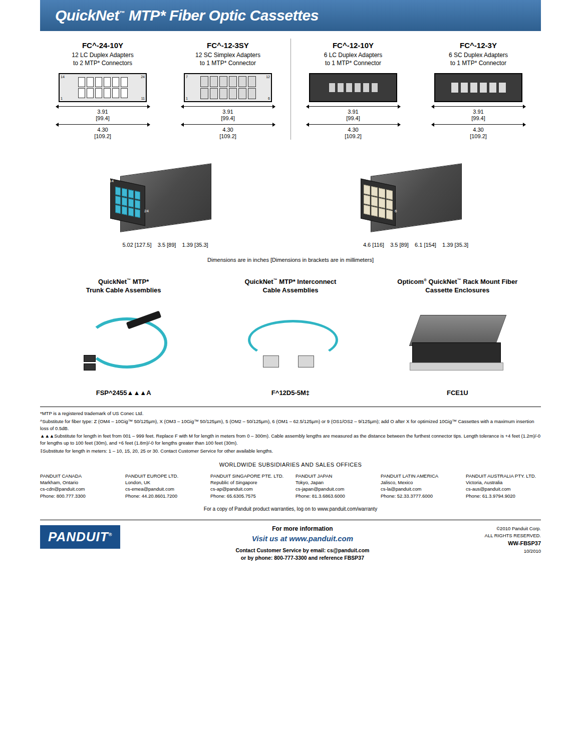QuickNet™ MTP* Fiber Optic Cassettes
FC^-24-10Y
12 LC Duplex Adapters
to 2 MTP* Connectors
14 24 1 11
3.91
[99.4]
4.30
[109.2]
FC^-12-3SY
12 SC Simplex Adapters
to 1 MTP* Connector
7 12 1 6
3.91
[99.4]
4.30
[109.2]
FC^-12-10Y
6 LC Duplex Adapters
to 1 MTP* Connector
3.91
[99.4]
4.30
[109.2]
FC^-12-3Y
6 SC Duplex Adapters
to 1 MTP* Connector
3.91
[99.4]
4.30
[109.2]
14 24 11
5.02 [127.5] 3.5 [89] 1.39 [35.3]
6
4.6 [116] 3.5 [89] 6.1 [154] 1.39 [35.3]
Dimensions are in inches [Dimensions in brackets are in millimeters]
QuickNet™ MTP*
Trunk Cable Assemblies
FSP^2455▲▲▲A
QuickNet™ MTP* Interconnect
Cable Assemblies
F^12D5-5M‡
Opticom® QuickNet™ Rack Mount Fiber
Cassette Enclosures
FCE1U
*MTP is a registered trademark of US Conec Ltd.
^Substitute for fiber type: Z (OM4 – 10Gig™ 50/125µm), X (OM3 – 10Gig™ 50/125µm), 5 (OM2 – 50/125µm), 6 (OM1 – 62.5/125µm) or 9 (OS1/OS2 – 9/125µm); add O after X for optimized 10Gig™ Cassettes with a maximum insertion loss of 0.5dB.
▲▲▲Substitute for length in feet from 001 – 999 feet. Replace F with M for length in meters from 0 – 300m). Cable assembly lengths are measured as the distance between the furthest connector tips. Length tolerance is +4 feet (1.2m)/-0 for lengths up to 100 feet (30m), and +6 feet (1.8m)/-0 for lengths greater than 100 feet (30m).
‡Substitute for length in meters: 1 – 10, 15, 20, 25 or 30. Contact Customer Service for other available lengths.
WORLDWIDE SUBSIDIARIES AND SALES OFFICES
PANDUIT CANADA
Markham, Ontario
cs-cdn@panduit.com
Phone: 800.777.3300
PANDUIT EUROPE LTD.
London, UK
cs-emea@panduit.com
Phone: 44.20.8601.7200
PANDUIT SINGAPORE PTE. LTD.
Republic of Singapore
cs-ap@panduit.com
Phone: 65.6305.7575
PANDUIT JAPAN
Tokyo, Japan
cs-japan@panduit.com
Phone: 81.3.6863.6000
PANDUIT LATIN AMERICA
Jalisco, Mexico
cs-la@panduit.com
Phone: 52.33.3777.6000
PANDUIT AUSTRALIA PTY. LTD.
Victoria, Australia
cs-aus@panduit.com
Phone: 61.3.9794.9020
For a copy of Panduit product warranties, log on to www.panduit.com/warranty
PANDUIT®
For more information
Visit us at www.panduit.com
Contact Customer Service by email: cs@panduit.com
or by phone: 800-777-3300 and reference FBSP37
©2010 Panduit Corp.
ALL RIGHTS RESERVED.
WW-FBSP37
10/2010